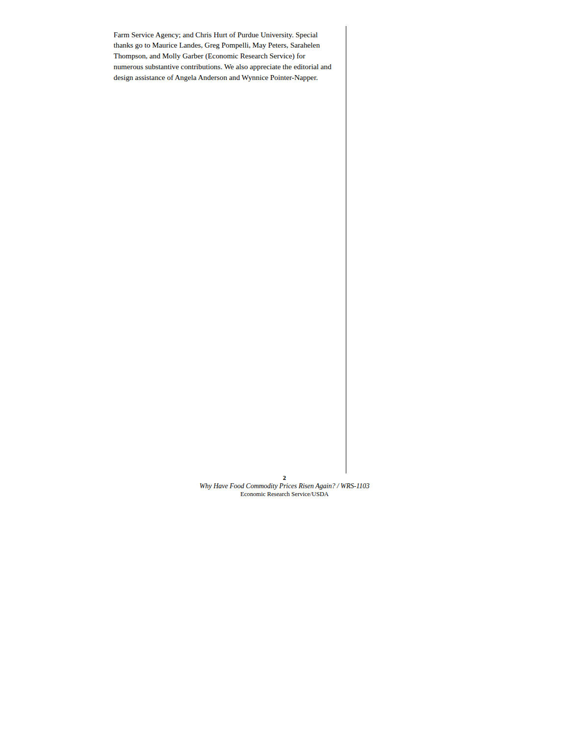Farm Service Agency; and Chris Hurt of Purdue University. Special thanks go to Maurice Landes, Greg Pompelli, May Peters, Sarahelen Thompson, and Molly Garber (Economic Research Service) for numerous substantive contributions. We also appreciate the editorial and design assistance of Angela Anderson and Wynnice Pointer-Napper.
2
Why Have Food Commodity Prices Risen Again? / WRS-1103
Economic Research Service/USDA